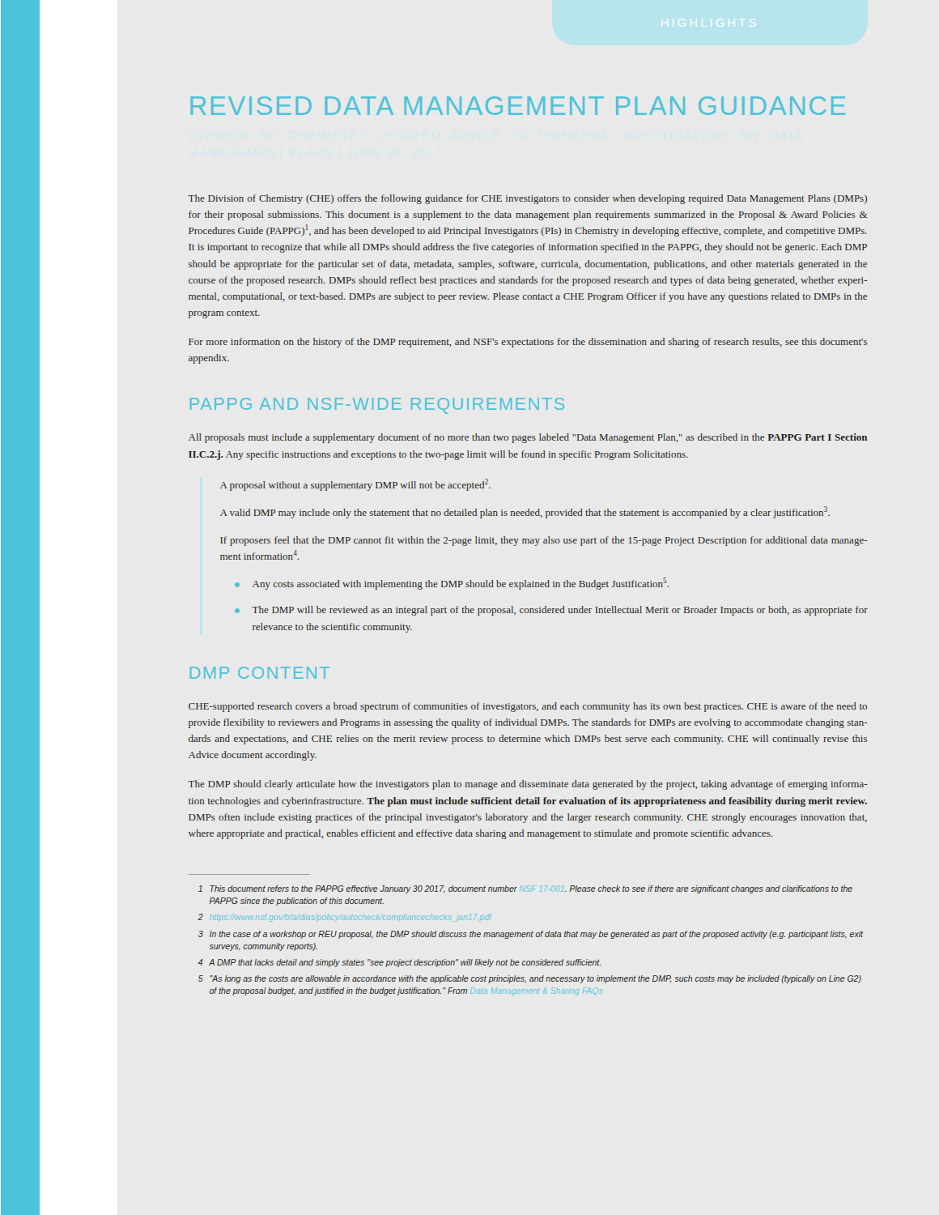Highlights
Revised Data Management Plan Guidance
Division of Chemistry updated advice to principal investigators on data management plans | June 26, 2017
The Division of Chemistry (CHE) offers the following guidance for CHE investigators to consider when developing required Data Management Plans (DMPs) for their proposal submissions. This document is a supplement to the data management plan requirements summarized in the Proposal & Award Policies & Procedures Guide (PAPPG)1, and has been developed to aid Principal Investigators (PIs) in Chemistry in developing effective, complete, and competitive DMPs. It is important to recognize that while all DMPs should address the five categories of information specified in the PAPPG, they should not be generic. Each DMP should be appropriate for the particular set of data, metadata, samples, software, curricula, documentation, publications, and other materials generated in the course of the proposed research. DMPs should reflect best practices and standards for the proposed research and types of data being generated, whether experimental, computational, or text-based. DMPs are subject to peer review. Please contact a CHE Program Officer if you have any questions related to DMPs in the program context.
For more information on the history of the DMP requirement, and NSF's expectations for the dissemination and sharing of research results, see this document's appendix.
PAPPG and NSF-wide Requirements
All proposals must include a supplementary document of no more than two pages labeled "Data Management Plan," as described in the PAPPG Part I Section II.C.2.j. Any specific instructions and exceptions to the two-page limit will be found in specific Program Solicitations.
A proposal without a supplementary DMP will not be accepted2.
A valid DMP may include only the statement that no detailed plan is needed, provided that the statement is accompanied by a clear justification3.
If proposers feel that the DMP cannot fit within the 2-page limit, they may also use part of the 15-page Project Description for additional data management information4.
Any costs associated with implementing the DMP should be explained in the Budget Justification5.
The DMP will be reviewed as an integral part of the proposal, considered under Intellectual Merit or Broader Impacts or both, as appropriate for relevance to the scientific community.
DMP Content
CHE-supported research covers a broad spectrum of communities of investigators, and each community has its own best practices. CHE is aware of the need to provide flexibility to reviewers and Programs in assessing the quality of individual DMPs. The standards for DMPs are evolving to accommodate changing standards and expectations, and CHE relies on the merit review process to determine which DMPs best serve each community. CHE will continually revise this Advice document accordingly.
The DMP should clearly articulate how the investigators plan to manage and disseminate data generated by the project, taking advantage of emerging information technologies and cyberinfrastructure. The plan must include sufficient detail for evaluation of its appropriateness and feasibility during merit review. DMPs often include existing practices of the principal investigator's laboratory and the larger research community. CHE strongly encourages innovation that, where appropriate and practical, enables efficient and effective data sharing and management to stimulate and promote scientific advances.
This document refers to the PAPPG effective January 30 2017, document number NSF 17-001. Please check to see if there are significant changes and clarifications to the PAPPG since the publication of this document.
https://www.nsf.gov/bfa/dias/policy/autocheck/compliancechecks_jan17.pdf
In the case of a workshop or REU proposal, the DMP should discuss the management of data that may be generated as part of the proposed activity (e.g. participant lists, exit surveys, community reports).
A DMP that lacks detail and simply states "see project description" will likely not be considered sufficient.
"As long as the costs are allowable in accordance with the applicable cost principles, and necessary to implement the DMP, such costs may be included (typically on Line G2) of the proposal budget, and justified in the budget justification." From Data Management & Sharing FAQs
4